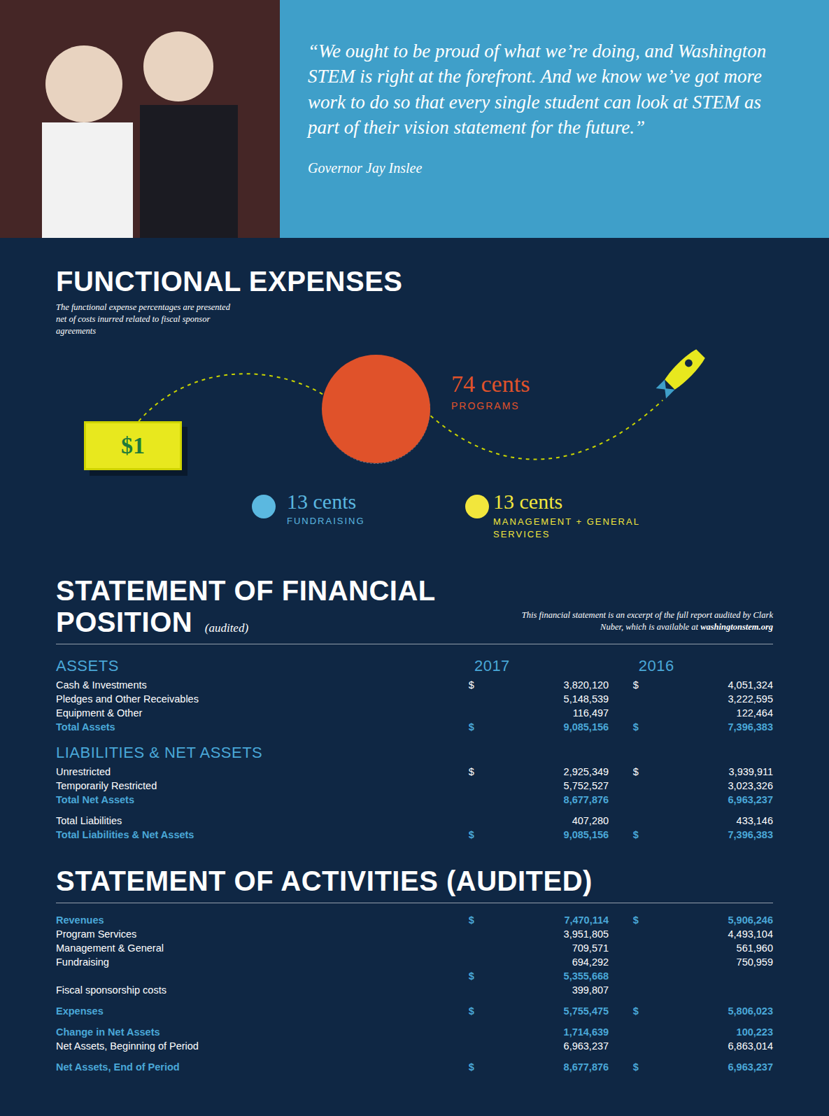“We ought to be proud of what we’re doing, and Washington STEM is right at the forefront. And we know we’ve got more work to do so that every single student can look at STEM as part of their vision statement for the future.”
Governor Jay Inslee
Functional Expenses
The functional expense percentages are presented net of costs inurred related to fiscal sponsor agreements
$1
74 cents
PROGRAMS
13 cents
FUNDRAISING
13 cents
MANAGEMENT + GENERAL
SERVICES
Statement of Financial Position (audited)
This financial statement is an excerpt of the full report audited by Clark Nuber, which is available at washingtonstem.org
| Assets | | 2017 | | 2016 |
| --- | --- | --- | --- | --- |
| Cash & Investments | $ | 3,820,120 | $ | 4,051,324 |
| Pledges and Other Receivables | | 5,148,539 | | 3,222,595 |
| Equipment & Other | | 116,497 | | 122,464 |
| Total Assets | $ | 9,085,156 | $ | 7,396,383 |
| Liabilities & Net Assets |
| Unrestricted | $ | 2,925,349 | $ | 3,939,911 |
| Temporarily Restricted | | 5,752,527 | | 3,023,326 |
| Total Net Assets | | 8,677,876 | | 6,963,237 |
| Total Liabilities | | 407,280 | | 433,146 |
| Total Liabilities & Net Assets | $ | 9,085,156 | $ | 7,396,383 |
Statement of Activities (audited)
| Revenues | $ | 7,470,114 | $ | 5,906,246 |
| Program Services | | 3,951,805 | | 4,493,104 |
| Management & General | | 709,571 | | 561,960 |
| Fundraising | | 694,292 | | 750,959 |
| | $ | 5,355,668 | | |
| Fiscal sponsorship costs | | 399,807 | | |
| Expenses | $ | 5,755,475 | $ | 5,806,023 |
| Change in Net Assets | | 1,714,639 | | 100,223 |
| Net Assets, Beginning of Period | | 6,963,237 | | 6,863,014 |
| Net Assets, End of Period | $ | 8,677,876 | $ | 6,963,237 |